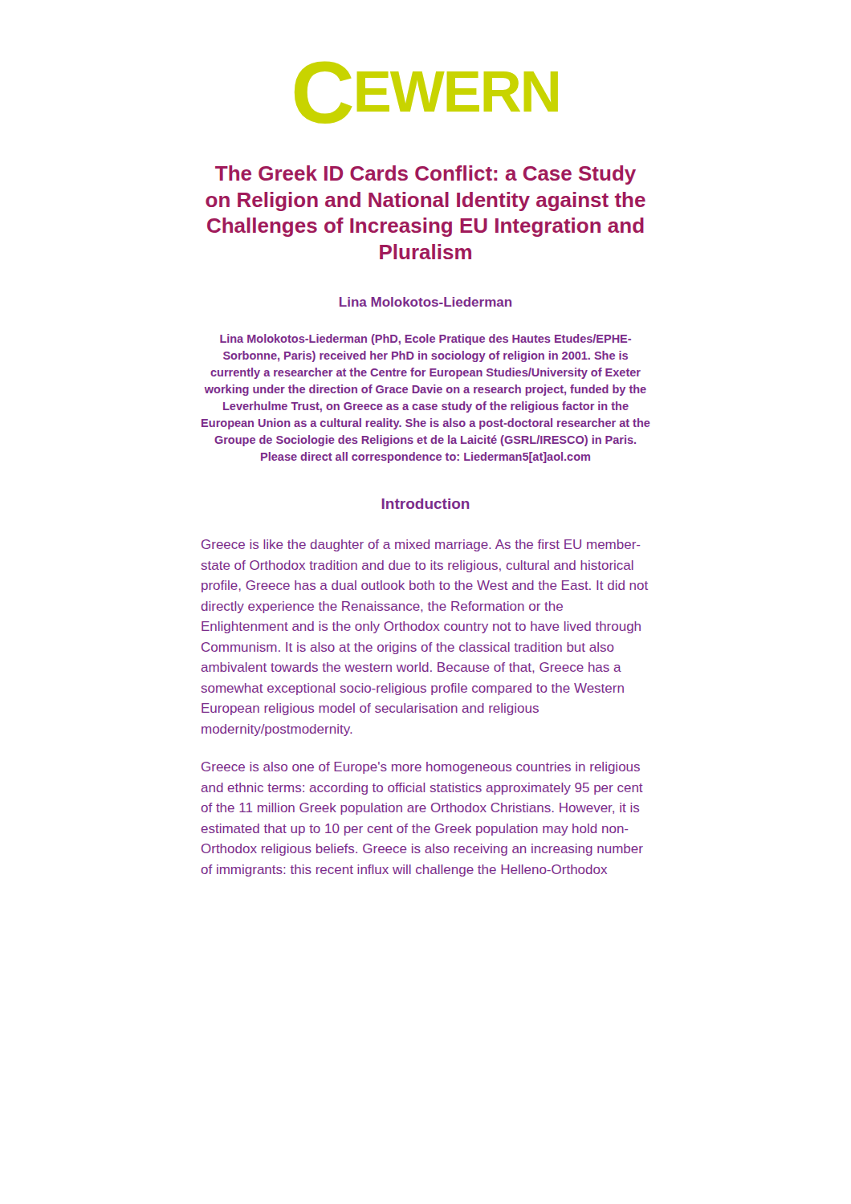CEWERN
The Greek ID Cards Conflict: a Case Study on Religion and National Identity against the Challenges of Increasing EU Integration and Pluralism
Lina Molokotos-Liederman
Lina Molokotos-Liederman (PhD, Ecole Pratique des Hautes Etudes/EPHE-Sorbonne, Paris) received her PhD in sociology of religion in 2001. She is currently a researcher at the Centre for European Studies/University of Exeter working under the direction of Grace Davie on a research project, funded by the Leverhulme Trust, on Greece as a case study of the religious factor in the European Union as a cultural reality. She is also a post-doctoral researcher at the Groupe de Sociologie des Religions et de la Laicité (GSRL/IRESCO) in Paris. Please direct all correspondence to: Liederman5[at]aol.com
Introduction
Greece is like the daughter of a mixed marriage. As the first EU member-state of Orthodox tradition and due to its religious, cultural and historical profile, Greece has a dual outlook both to the West and the East. It did not directly experience the Renaissance, the Reformation or the Enlightenment and is the only Orthodox country not to have lived through Communism. It is also at the origins of the classical tradition but also ambivalent towards the western world. Because of that, Greece has a somewhat exceptional socio-religious profile compared to the Western European religious model of secularisation and religious modernity/postmodernity.
Greece is also one of Europe's more homogeneous countries in religious and ethnic terms: according to official statistics approximately 95 per cent of the 11 million Greek population are Orthodox Christians. However, it is estimated that up to 10 per cent of the Greek population may hold non-Orthodox religious beliefs. Greece is also receiving an increasing number of immigrants: this recent influx will challenge the Helleno-Orthodox